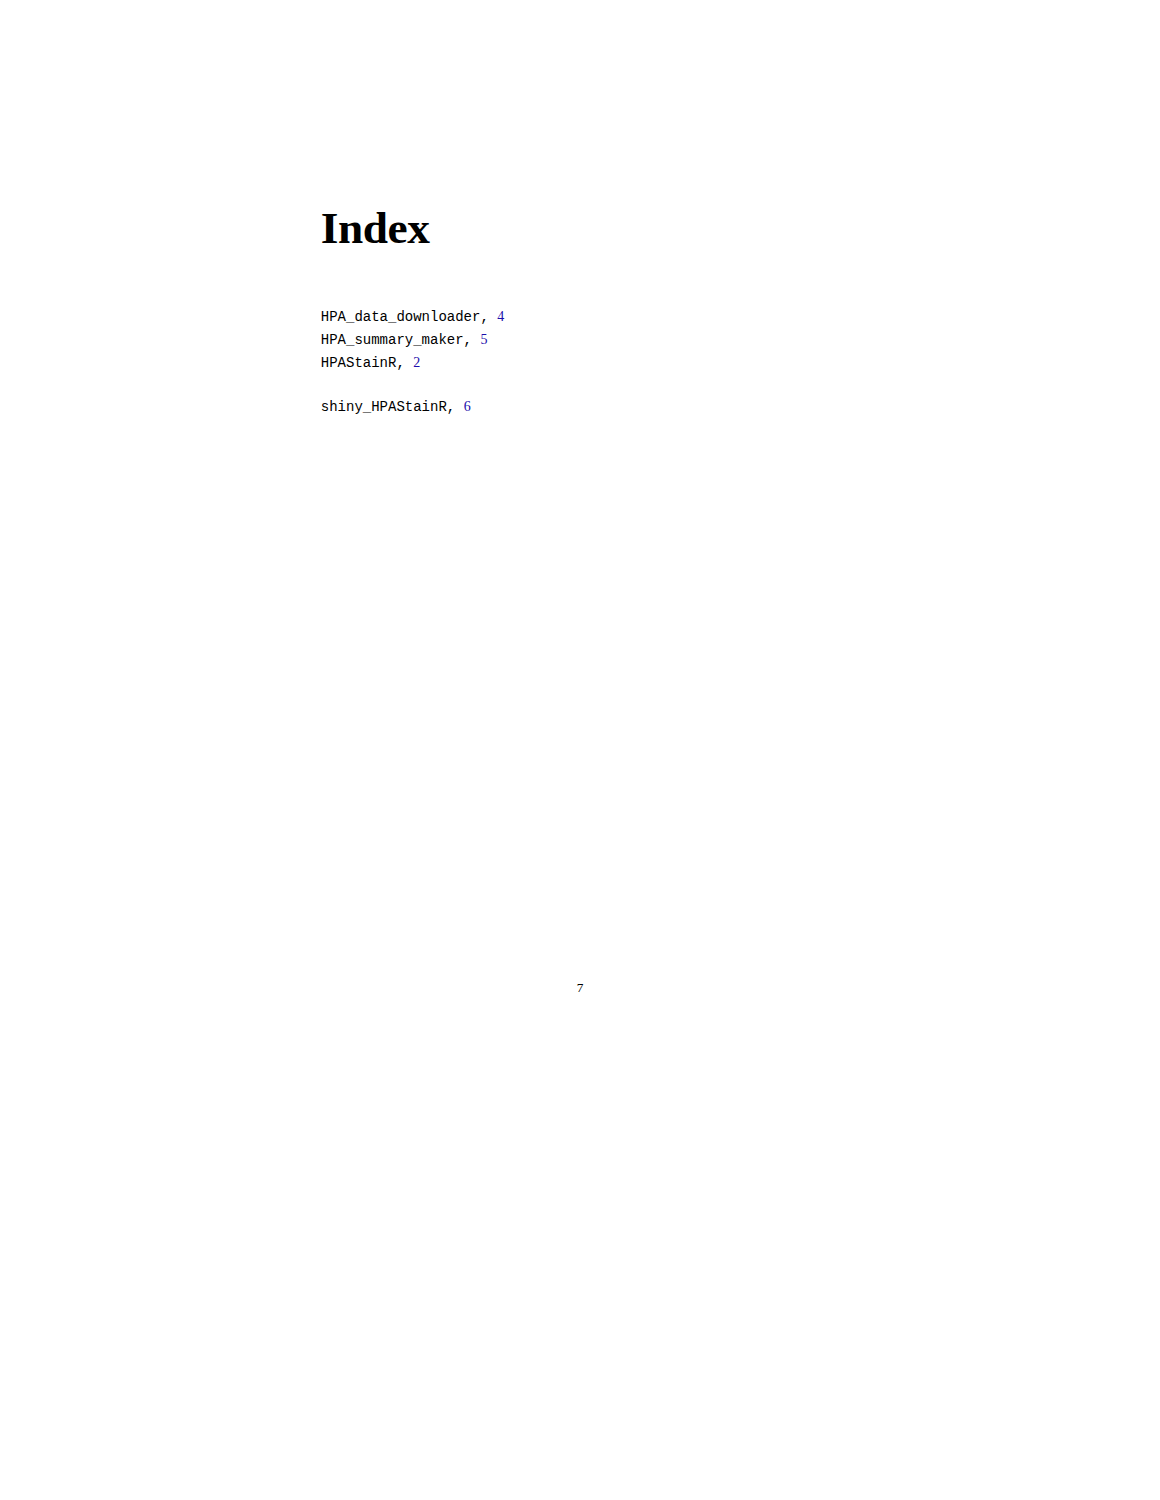Index
HPA_data_downloader, 4
HPA_summary_maker, 5
HPAStainR, 2
shiny_HPAStainR, 6
7